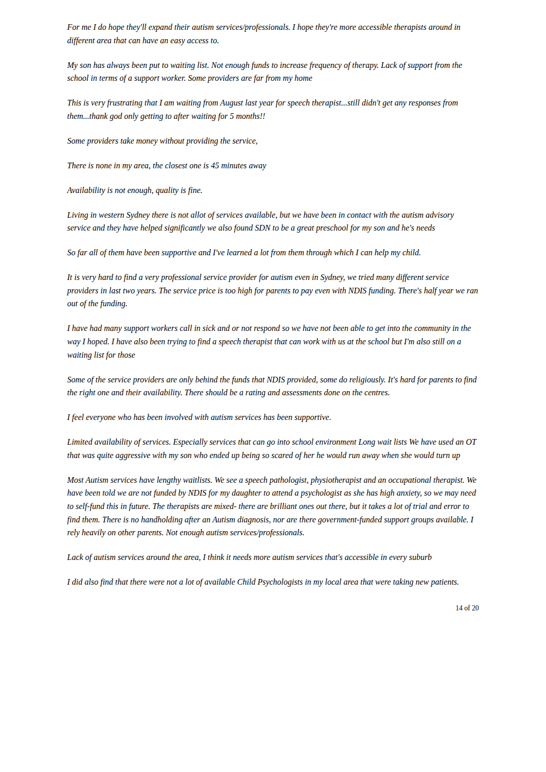For me I do hope they'll expand their autism services/professionals. I hope they're more accessible therapists around in different area that can have an easy access to.
My son has always been put to waiting list. Not enough funds to increase frequency of therapy. Lack of support from the school in terms of a support worker. Some providers are far from my home
This is very frustrating that I am waiting from August last year for speech therapist...still didn't get any responses from them...thank god only getting to after waiting for 5 months!!
Some providers take money without providing the service,
There is none in my area, the closest one is 45 minutes away
Availability is not enough, quality is fine.
Living in western Sydney there is not allot of services available, but we have been in contact with the autism advisory service and they have helped significantly we also found SDN to be a great preschool for my son and he's needs
So far all of them have been supportive and I've learned a lot from them through which I can help my child.
It is very hard to find a very professional service provider for autism even in Sydney, we tried many different service providers in last two years. The service price is too high for parents to pay even with NDIS funding. There's half year we ran out of the funding.
I have had many support workers call in sick and or not respond so we have not been able to get into the community in the way I hoped. I have also been trying to find a speech therapist that can work with us at the school but I'm also still on a waiting list for those
Some of the service providers are only behind the funds that NDIS provided, some do religiously. It's hard for parents to find the right one and their availability. There should be a rating and assessments done on the centres.
I feel everyone who has been involved with autism services has been supportive.
Limited availability of services. Especially services that can go into school environment Long wait lists We have used an OT that was quite aggressive with my son who ended up being so scared of her he would run away when she would turn up
Most Autism services have lengthy waitlists. We see a speech pathologist, physiotherapist and an occupational therapist. We have been told we are not funded by NDIS for my daughter to attend a psychologist as she has high anxiety, so we may need to self-fund this in future. The therapists are mixed- there are brilliant ones out there, but it takes a lot of trial and error to find them. There is no handholding after an Autism diagnosis, nor are there government-funded support groups available. I rely heavily on other parents. Not enough autism services/professionals.
Lack of autism services around the area, I think it needs more autism services that's accessible in every suburb
I did also find that there were not a lot of available Child Psychologists in my local area that were taking new patients.
14 of 20